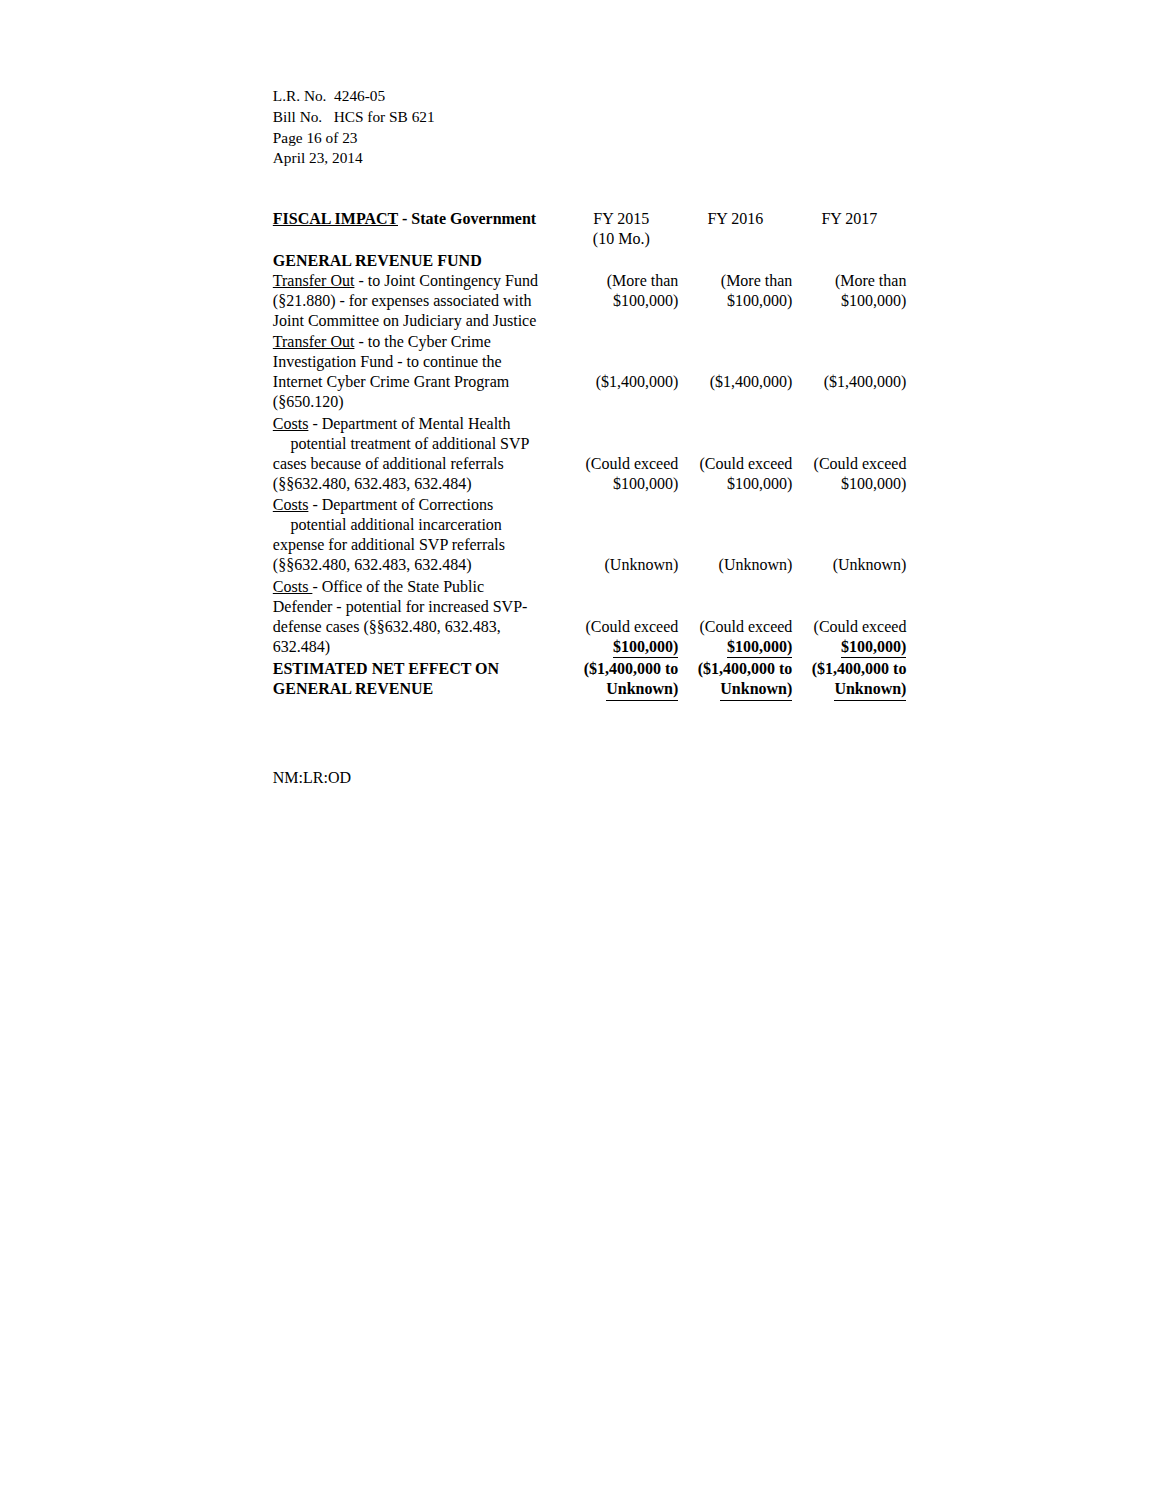L.R. No. 4246-05
Bill No. HCS for SB 621
Page 16 of 23
April 23, 2014
| FISCAL IMPACT - State Government | FY 2015 | FY 2016 | FY 2017 |
| | (10 Mo.) | | |
| GENERAL REVENUE FUND |
| Transfer Out - to Joint Contingency Fund | (More than | (More than | (More than |
| (§21.880) - for expenses associated with | $100,000) | $100,000) | $100,000) |
| Joint Committee on Judiciary and Justice | | | |
| Transfer Out - to the Cyber Crime | | | |
| Investigation Fund - to continue the | | | |
| Internet Cyber Crime Grant Program | ($1,400,000) | ($1,400,000) | ($1,400,000) |
| (§650.120) | | | |
| Costs - Department of Mental Health | | | |
| potential treatment of additional SVP | | | |
| cases because of additional referrals | (Could exceed | (Could exceed | (Could exceed |
| (§§632.480, 632.483, 632.484) | $100,000) | $100,000) | $100,000) |
| Costs - Department of Corrections | | | |
| potential additional incarceration | | | |
| expense for additional SVP referrals | | | |
| (§§632.480, 632.483, 632.484) | (Unknown) | (Unknown) | (Unknown) |
| Costs - Office of the State Public | | | |
| Defender - potential for increased SVP- | | | |
| defense cases (§§632.480, 632.483, | (Could exceed | (Could exceed | (Could exceed |
| 632.484) | $100,000) | $100,000) | $100,000) |
| ESTIMATED NET EFFECT ON | ($1,400,000 to | ($1,400,000 to | ($1,400,000 to |
| GENERAL REVENUE | Unknown) | Unknown) | Unknown) |
NM:LR:OD